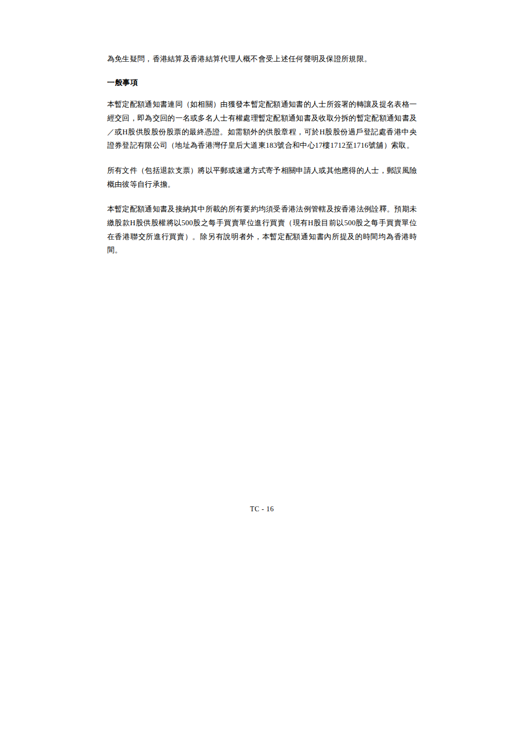為免生疑問，香港結算及香港結算代理人概不會受上述任何聲明及保證所規限。
一般事項
本暫定配額通知書連同（如相關）由獲發本暫定配額通知書的人士所簽署的轉讓及提名表格一經交回，即為交回的一名或多名人士有權處理暫定配額通知書及收取分拆的暫定配額通知書及／或H股供股股份股票的最終憑證。如需額外的供股章程，可於H股股份過戶登記處香港中央證券登記有限公司（地址為香港灣仔皇后大道東183號合和中心17樓1712至1716號舖）索取。
所有文件（包括退款支票）將以平郵或速遞方式寄予相關申請人或其他應得的人士，郵誤風險概由彼等自行承擔。
本暫定配額通知書及接納其中所載的所有要約均須受香港法例管轄及按香港法例詮釋。預期未繳股款H股供股權將以500股之每手買賣單位進行買賣（現有H股目前以500股之每手買賣單位在香港聯交所進行買賣）。除另有說明者外，本暫定配額通知書內所提及的時間均為香港時間。
TC - 16